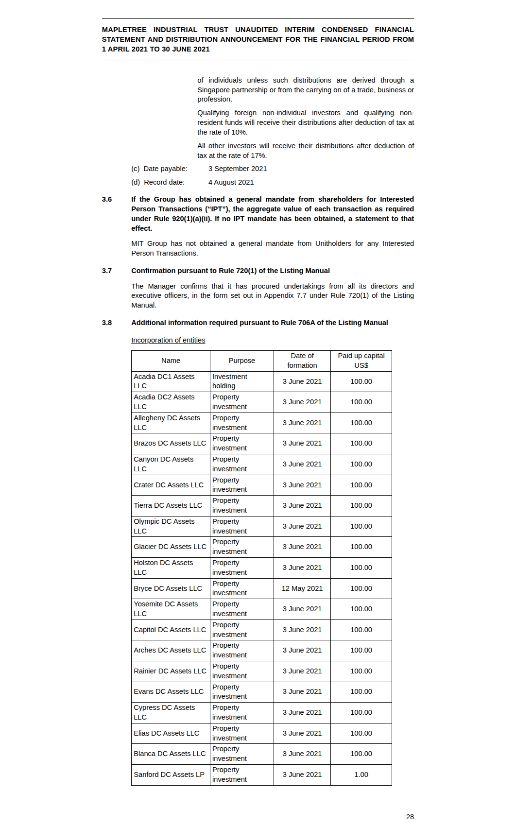Mapletree Industrial Trust Unaudited Interim Condensed Financial Statement and Distribution Announcement for the Financial Period from 1 April 2021 to 30 June 2021
of individuals unless such distributions are derived through a Singapore partnership or from the carrying on of a trade, business or profession.
Qualifying foreign non-individual investors and qualifying non-resident funds will receive their distributions after deduction of tax at the rate of 10%.
All other investors will receive their distributions after deduction of tax at the rate of 17%.
(c) Date payable:
3 September 2021
(d) Record date:
4 August 2021
3.6
If the Group has obtained a general mandate from shareholders for Interested Person Transactions (“IPT”), the aggregate value of each transaction as required under Rule 920(1)(a)(ii). If no IPT mandate has been obtained, a statement to that effect.
MIT Group has not obtained a general mandate from Unitholders for any Interested Person Transactions.
3.7
Confirmation pursuant to Rule 720(1) of the Listing Manual
The Manager confirms that it has procured undertakings from all its directors and executive officers, in the form set out in Appendix 7.7 under Rule 720(1) of the Listing Manual.
3.8
Additional information required pursuant to Rule 706A of the Listing Manual
Incorporation of entities
| Name | Purpose | Date of formation | Paid up capital US$ |
| --- | --- | --- | --- |
| Acadia DC1 Assets LLC | Investment holding | 3 June 2021 | 100.00 |
| Acadia DC2 Assets LLC | Property investment | 3 June 2021 | 100.00 |
| Allegheny DC Assets LLC | Property investment | 3 June 2021 | 100.00 |
| Brazos DC Assets LLC | Property investment | 3 June 2021 | 100.00 |
| Canyon DC Assets LLC | Property investment | 3 June 2021 | 100.00 |
| Crater DC Assets LLC | Property investment | 3 June 2021 | 100.00 |
| Tierra DC Assets LLC | Property investment | 3 June 2021 | 100.00 |
| Olympic DC Assets LLC | Property investment | 3 June 2021 | 100.00 |
| Glacier DC Assets LLC | Property investment | 3 June 2021 | 100.00 |
| Holston DC Assets LLC | Property investment | 3 June 2021 | 100.00 |
| Bryce DC Assets LLC | Property investment | 12 May 2021 | 100.00 |
| Yosemite DC Assets LLC | Property investment | 3 June 2021 | 100.00 |
| Capitol DC Assets LLC | Property investment | 3 June 2021 | 100.00 |
| Arches DC Assets LLC | Property investment | 3 June 2021 | 100.00 |
| Rainier DC Assets LLC | Property investment | 3 June 2021 | 100.00 |
| Evans DC Assets LLC | Property investment | 3 June 2021 | 100.00 |
| Cypress DC Assets LLC | Property investment | 3 June 2021 | 100.00 |
| Elias DC Assets LLC | Property investment | 3 June 2021 | 100.00 |
| Blanca DC Assets LLC | Property investment | 3 June 2021 | 100.00 |
| Sanford DC Assets LP | Property investment | 3 June 2021 | 1.00 |
28